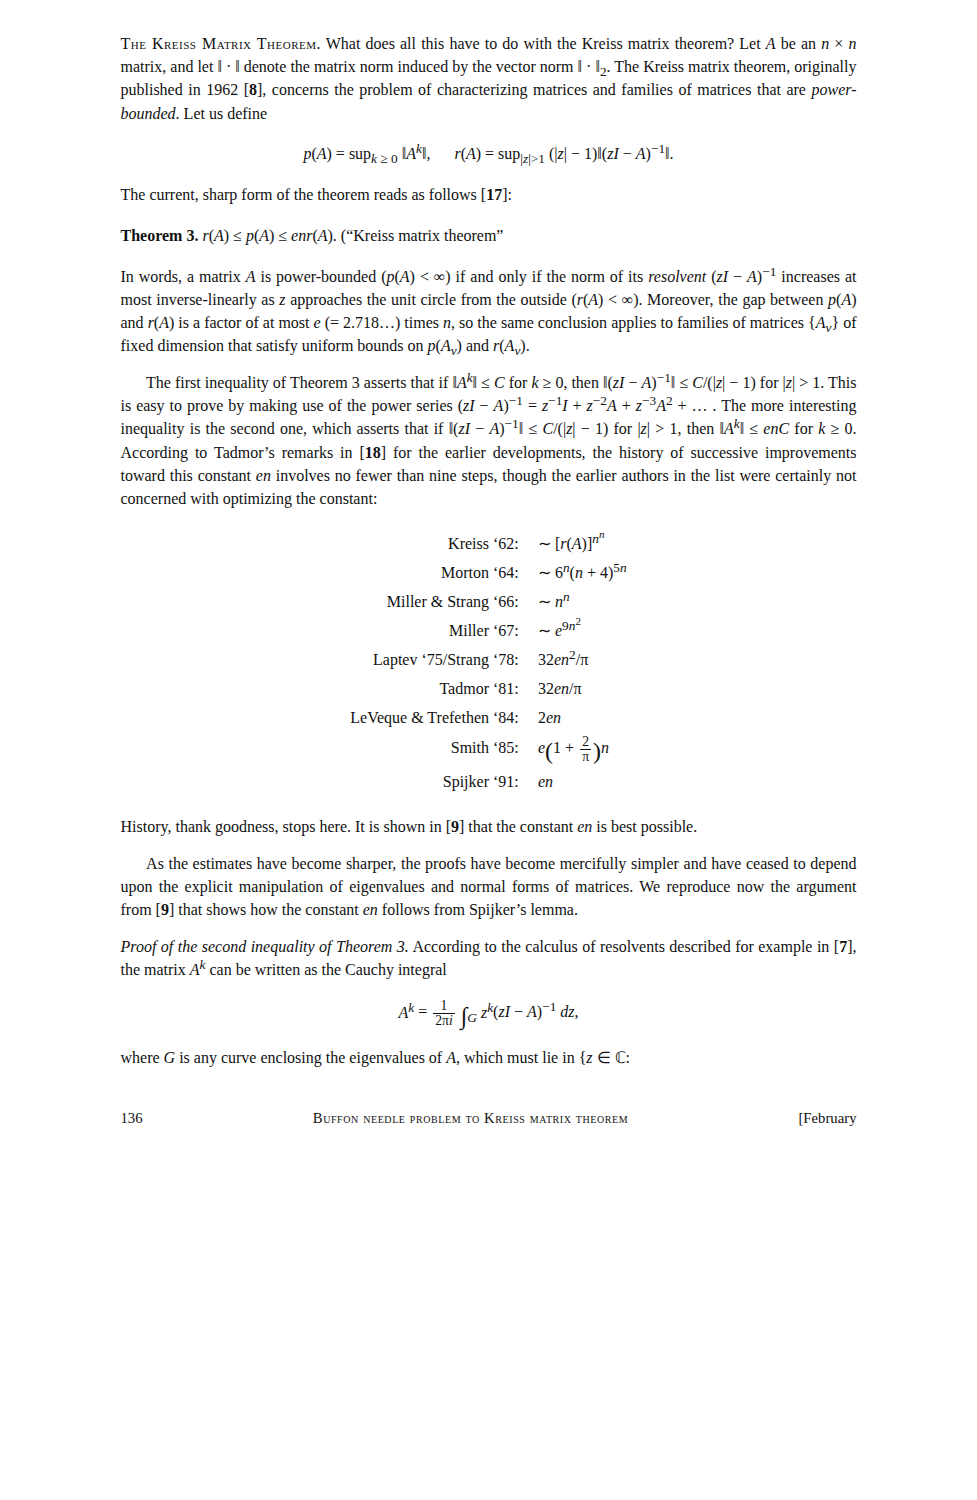The Kreiss Matrix Theorem. What does all this have to do with the Kreiss matrix theorem? Let A be an n × n matrix, and let ‖ · ‖ denote the matrix norm induced by the vector norm ‖ · ‖2. The Kreiss matrix theorem, originally published in 1962 [8], concerns the problem of characterizing matrices and families of matrices that are power-bounded. Let us define
p(A) = supk ≥ 0 ‖Ak‖, r(A) = sup|z|>1 (|z| − 1)‖(zI − A)−1‖.
The current, sharp form of the theorem reads as follows [17]:
Theorem 3. r(A) ≤ p(A) ≤ enr(A). (“Kreiss matrix theorem”
In words, a matrix A is power-bounded (p(A) < ∞) if and only if the norm of its resolvent (zI − A)−1 increases at most inverse-linearly as z approaches the unit circle from the outside (r(A) < ∞). Moreover, the gap between p(A) and r(A) is a factor of at most e (= 2.718…) times n, so the same conclusion applies to families of matrices {Aν} of fixed dimension that satisfy uniform bounds on p(Aν) and r(Aν).
The first inequality of Theorem 3 asserts that if ‖Ak‖ ≤ C for k ≥ 0, then ‖(zI − A)−1‖ ≤ C/(|z| − 1) for |z| > 1. This is easy to prove by making use of the power series (zI − A)−1 = z−1I + z−2A + z−3A2 + … . The more interesting inequality is the second one, which asserts that if ‖(zI − A)−1‖ ≤ C/(|z| − 1) for |z| > 1, then ‖Ak‖ ≤ enC for k ≥ 0. According to Tadmor’s remarks in [18] for the earlier developments, the history of successive improvements toward this constant en involves no fewer than nine steps, though the earlier authors in the list were certainly not concerned with optimizing the constant:
| Kreiss ‘62: | ∼ [ r ( A )] n n |
| Morton ‘64: | ∼ 6 n ( n + 4) 5 n |
| Miller & Strang ‘66: | ∼ n n |
| Miller ‘67: | ∼ e 9 n 2 |
| Laptev ‘75/Strang ‘78: | 32 en 2 /π |
| Tadmor ‘81: | 32 en /π |
| LeVeque & Trefethen ‘84: | 2 en |
| Smith ‘85: | e ( 1 + 2 π ) n |
| Spijker ‘91: | en |
History, thank goodness, stops here. It is shown in [9] that the constant en is best possible.
As the estimates have become sharper, the proofs have become mercifully simpler and have ceased to depend upon the explicit manipulation of eigenvalues and normal forms of matrices. We reproduce now the argument from [9] that shows how the constant en follows from Spijker’s lemma.
Proof of the second inequality of Theorem 3. According to the calculus of resolvents described for example in [7], the matrix Ak can be written as the Cauchy integral
Ak = 12πi ∫G zk(zI − A)−1 dz,
where G is any curve enclosing the eigenvalues of A, which must lie in {z ∈ ℂ:
136 Buffon needle problem to Kreiss matrix theorem [February